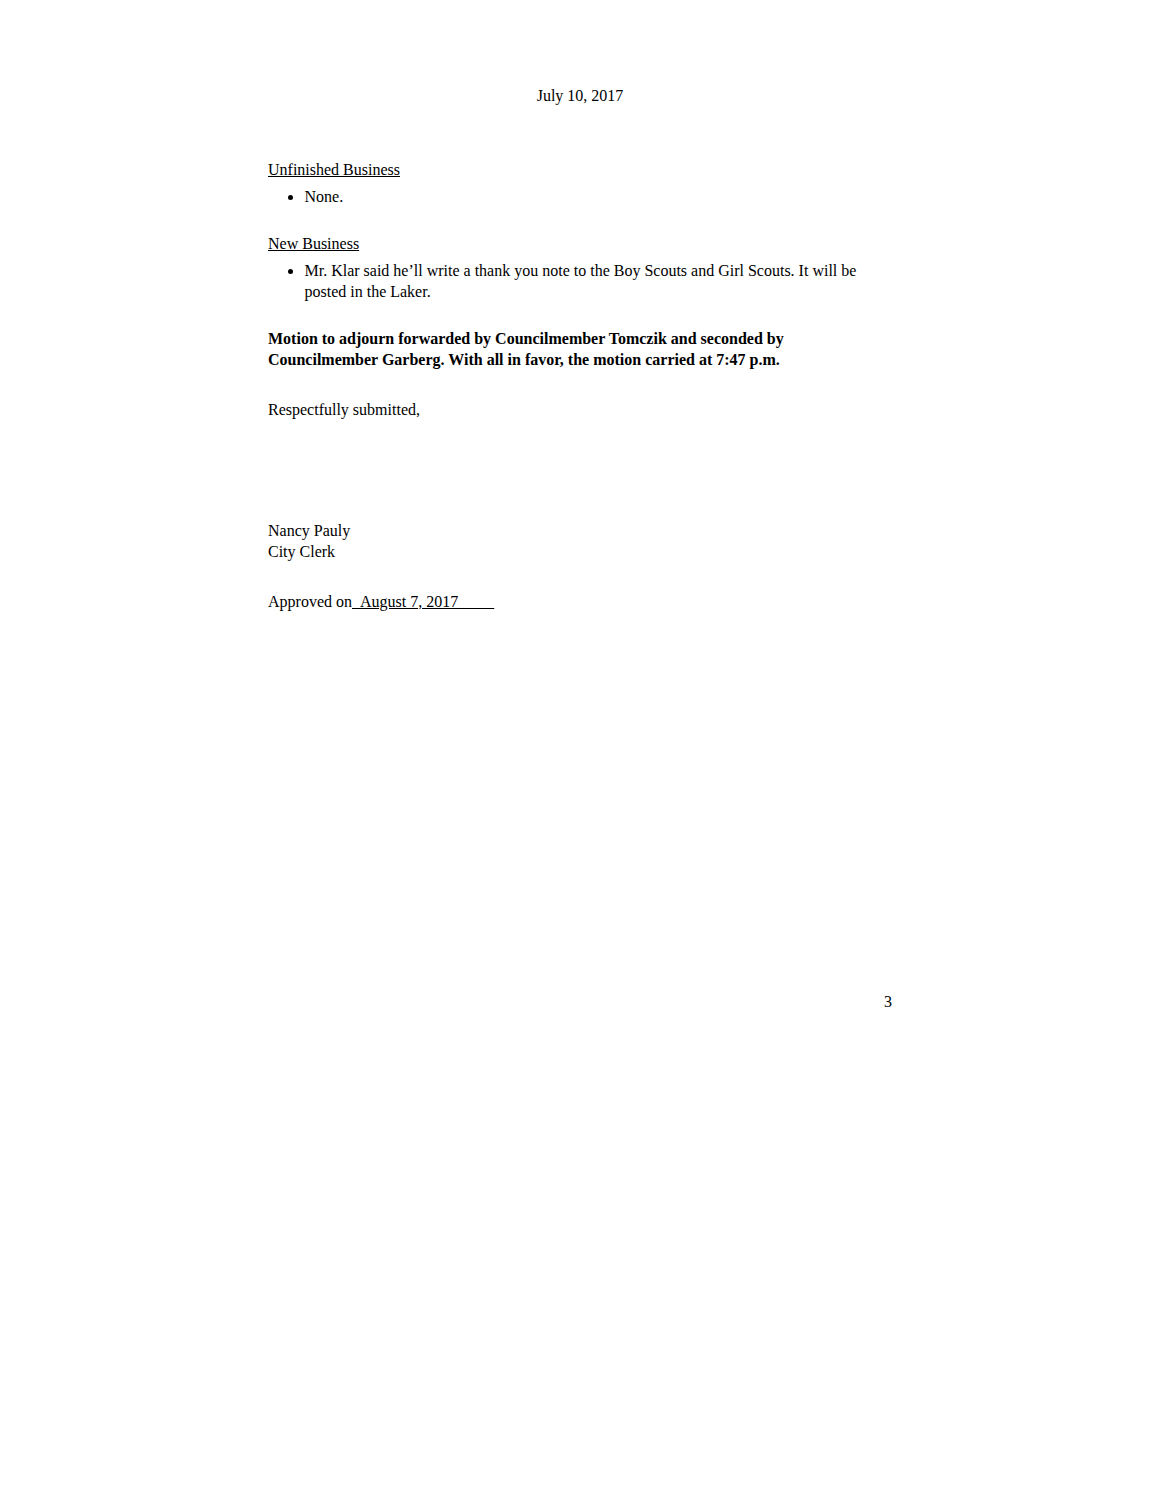July 10, 2017
Unfinished Business
None.
New Business
Mr. Klar said he’ll write a thank you note to the Boy Scouts and Girl Scouts. It will be posted in the Laker.
Motion to adjourn forwarded by Councilmember Tomczik and seconded by Councilmember Garberg. With all in favor, the motion carried at 7:47 p.m.
Respectfully submitted,
Nancy Pauly
City Clerk
Approved on August 7, 2017
3